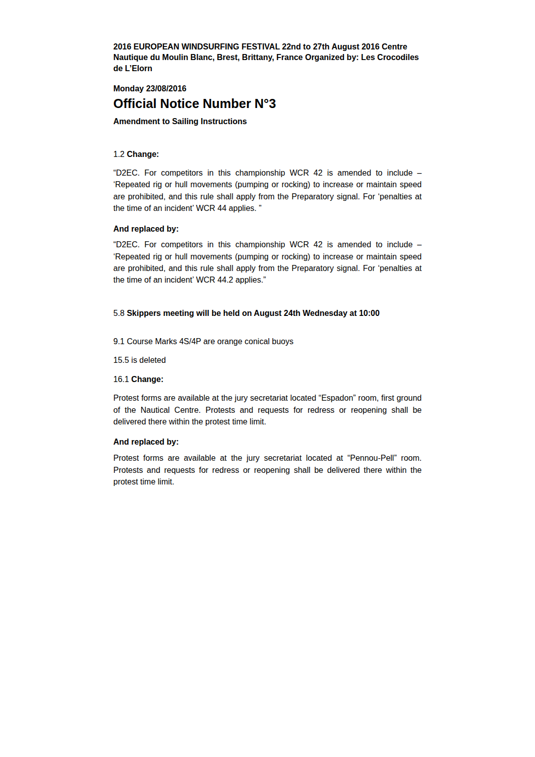2016 EUROPEAN WINDSURFING FESTIVAL 22nd to 27th August 2016 Centre Nautique du Moulin Blanc, Brest, Brittany, France Organized by: Les Crocodiles de L’Elorn
Monday 23/08/2016
Official Notice Number N°3
Amendment to Sailing Instructions
1.2 Change:
“D2EC. For competitors in this championship WCR 42 is amended to include – ‘Repeated rig or hull movements (pumping or rocking) to increase or maintain speed are prohibited, and this rule shall apply from the Preparatory signal. For ‘penalties at the time of an incident’ WCR 44 applies. ”
And replaced by:
“D2EC. For competitors in this championship WCR 42 is amended to include – ‘Repeated rig or hull movements (pumping or rocking) to increase or maintain speed are prohibited, and this rule shall apply from the Preparatory signal. For ‘penalties at the time of an incident’ WCR 44.2 applies.”
5.8 Skippers meeting will be held on August 24th Wednesday at 10:00
9.1 Course Marks 4S/4P are orange conical buoys
15.5 is deleted
16.1 Change:
Protest forms are available at the jury secretariat located “Espadon” room, first ground of the Nautical Centre. Protests and requests for redress or reopening shall be delivered there within the protest time limit.
And replaced by:
Protest forms are available at the jury secretariat located at “Pennou-Pell” room. Protests and requests for redress or reopening shall be delivered there within the protest time limit.